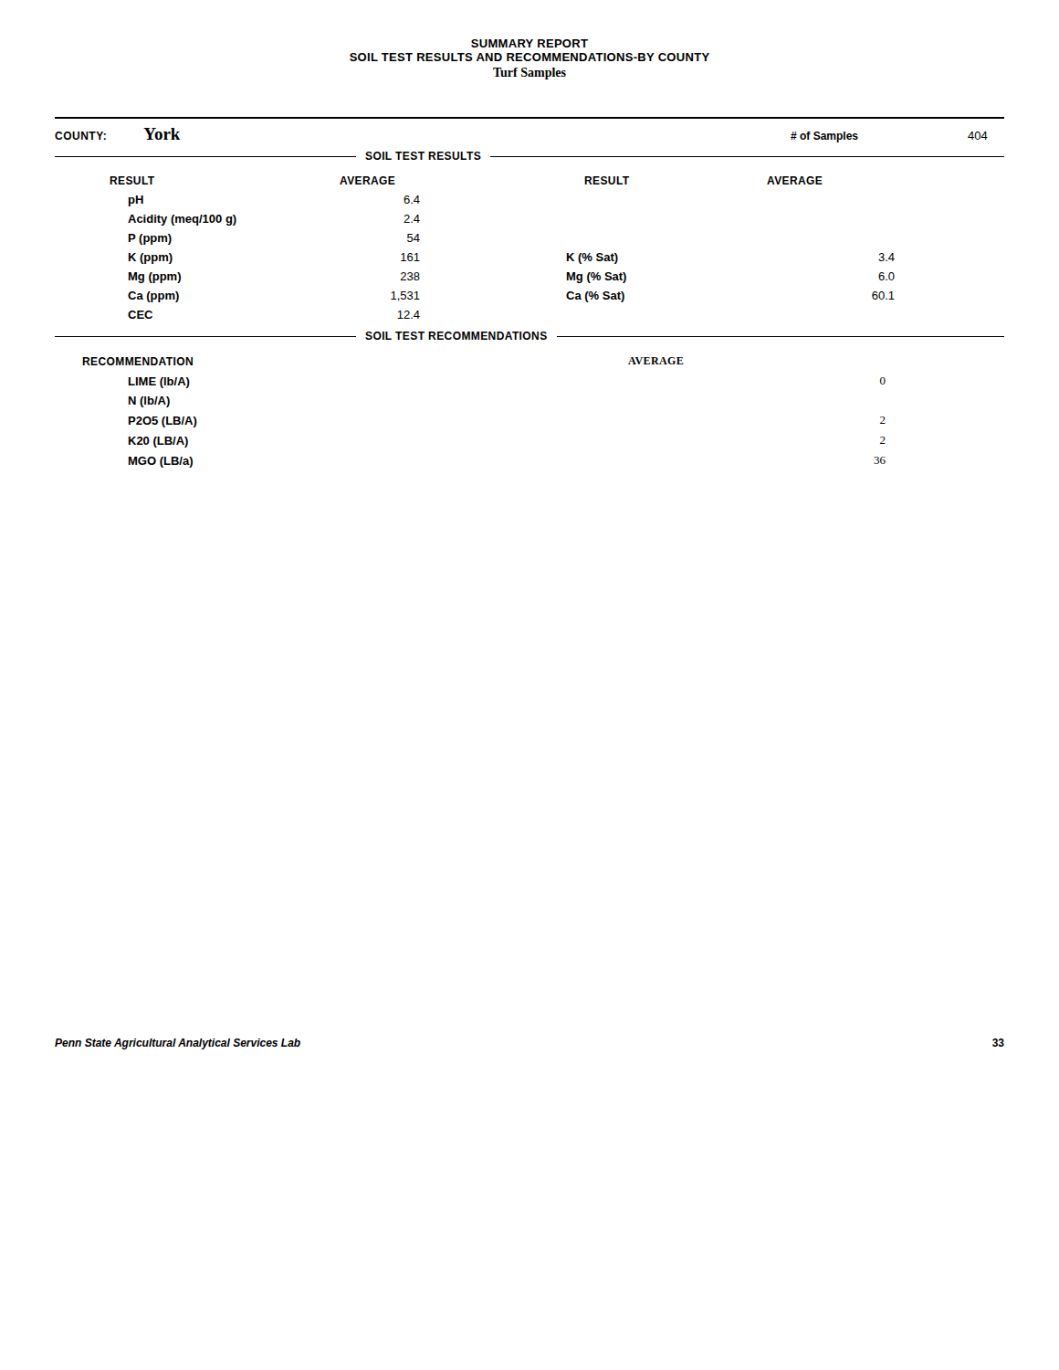SUMMARY REPORT
SOIL TEST RESULTS AND RECOMMENDATIONS-BY COUNTY
Turf Samples
COUNTY: York # of Samples 404
SOIL TEST RESULTS
| RESULT | AVERAGE | RESULT | AVERAGE |
| --- | --- | --- | --- |
| pH | 6.4 | | |
| Acidity (meq/100 g) | 2.4 | | |
| P (ppm) | 54 | | |
| K (ppm) | 161 | K (% Sat) | 3.4 |
| Mg (ppm) | 238 | Mg (% Sat) | 6.0 |
| Ca (ppm) | 1,531 | Ca (% Sat) | 60.1 |
| CEC | 12.4 | | |
SOIL TEST RECOMMENDATIONS
| RECOMMENDATION | AVERAGE |
| --- | --- |
| LIME (lb/A) | 0 |
| N (lb/A) | |
| P2O5 (LB/A) | 2 |
| K20 (LB/A) | 2 |
| MGO (LB/a) | 36 |
Penn State Agricultural Analytical Services Lab 33